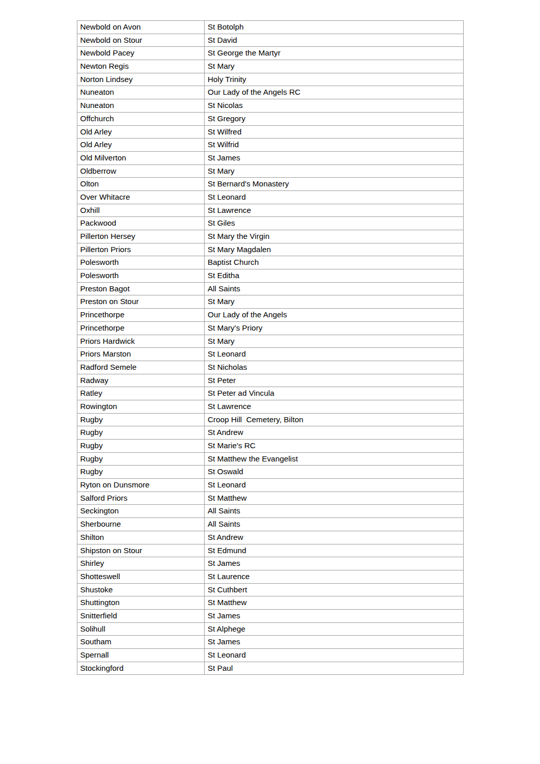| Newbold on Avon | St Botolph |
| Newbold on Stour | St David |
| Newbold Pacey | St George the Martyr |
| Newton Regis | St Mary |
| Norton Lindsey | Holy Trinity |
| Nuneaton | Our Lady of the Angels RC |
| Nuneaton | St Nicolas |
| Offchurch | St Gregory |
| Old Arley | St Wilfred |
| Old Arley | St Wilfrid |
| Old Milverton | St James |
| Oldberrow | St Mary |
| Olton | St Bernard's Monastery |
| Over Whitacre | St Leonard |
| Oxhill | St Lawrence |
| Packwood | St Giles |
| Pillerton Hersey | St Mary the Virgin |
| Pillerton Priors | St Mary Magdalen |
| Polesworth | Baptist Church |
| Polesworth | St Editha |
| Preston Bagot | All Saints |
| Preston on Stour | St Mary |
| Princethorpe | Our Lady of the Angels |
| Princethorpe | St Mary's Priory |
| Priors Hardwick | St Mary |
| Priors Marston | St Leonard |
| Radford Semele | St Nicholas |
| Radway | St Peter |
| Ratley | St Peter ad Vincula |
| Rowington | St Lawrence |
| Rugby | Croop Hill Cemetery, Bilton |
| Rugby | St Andrew |
| Rugby | St Marie's RC |
| Rugby | St Matthew the Evangelist |
| Rugby | St Oswald |
| Ryton on Dunsmore | St Leonard |
| Salford Priors | St Matthew |
| Seckington | All Saints |
| Sherbourne | All Saints |
| Shilton | St Andrew |
| Shipston on Stour | St Edmund |
| Shirley | St James |
| Shotteswell | St Laurence |
| Shustoke | St Cuthbert |
| Shuttington | St Matthew |
| Snitterfield | St James |
| Solihull | St Alphege |
| Southam | St James |
| Spernall | St Leonard |
| Stockingford | St Paul |